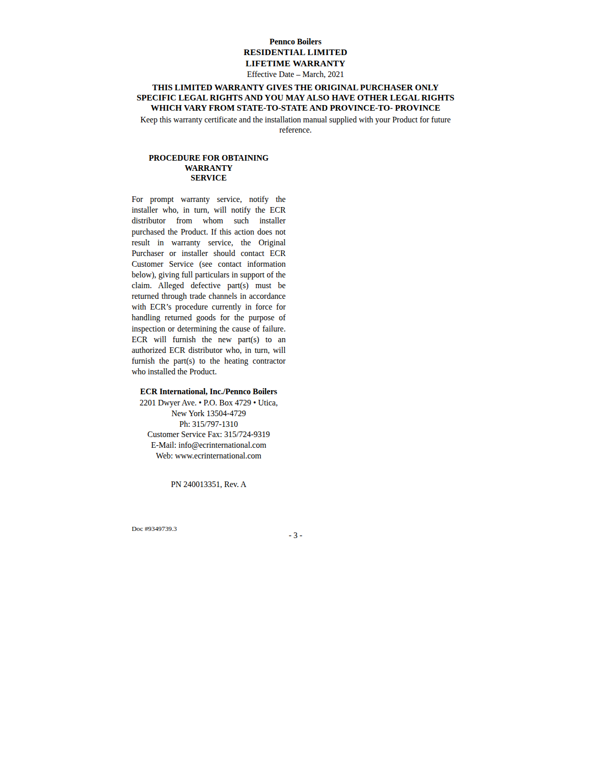Pennco Boilers
RESIDENTIAL LIMITED
LIFETIME WARRANTY
Effective Date – March, 2021
THIS LIMITED WARRANTY GIVES THE ORIGINAL PURCHASER ONLY SPECIFIC LEGAL RIGHTS AND YOU MAY ALSO HAVE OTHER LEGAL RIGHTS WHICH VARY FROM STATE-TO-STATE AND PROVINCE-TO- PROVINCE
Keep this warranty certificate and the installation manual supplied with your Product for future reference.
PROCEDURE FOR OBTAINING WARRANTY
SERVICE
For prompt warranty service, notify the installer who, in turn, will notify the ECR distributor from whom such installer purchased the Product. If this action does not result in warranty service, the Original Purchaser or installer should contact ECR Customer Service (see contact information below), giving full particulars in support of the claim. Alleged defective part(s) must be returned through trade channels in accordance with ECR’s procedure currently in force for handling returned goods for the purpose of inspection or determining the cause of failure. ECR will furnish the new part(s) to an authorized ECR distributor who, in turn, will furnish the part(s) to the heating contractor who installed the Product.
ECR International, Inc./Pennco Boilers
2201 Dwyer Ave. • P.O. Box 4729 • Utica, New York 13504-4729
Ph: 315/797-1310
Customer Service Fax: 315/724-9319
E-Mail: info@ecrinternational.com
Web: www.ecrinternational.com
PN 240013351, Rev. A
Doc #9349739.3
- 3 -